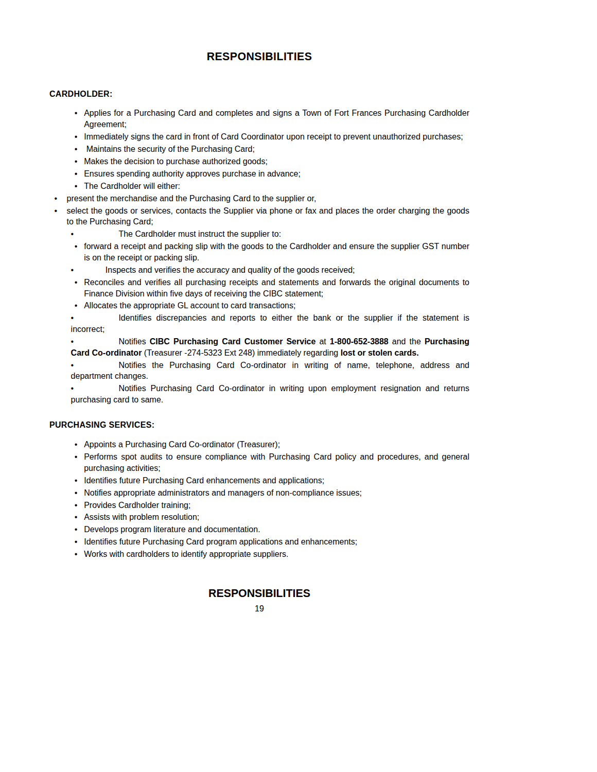RESPONSIBILITIES
CARDHOLDER:
Applies for a Purchasing Card and completes and signs a Town of Fort Frances Purchasing Cardholder Agreement;
Immediately signs the card in front of Card Coordinator upon receipt to prevent unauthorized purchases;
Maintains the security of the Purchasing Card;
Makes the decision to purchase authorized goods;
Ensures spending authority approves purchase in advance;
The Cardholder will either:
present the merchandise and the Purchasing Card to the supplier or,
select the goods or services, contacts the Supplier via phone or fax and places the order charging the goods to the Purchasing Card;
The Cardholder must instruct the supplier to:
forward a receipt and packing slip with the goods to the Cardholder and ensure the supplier GST number is on the receipt or packing slip.
Inspects and verifies the accuracy and quality of the goods received;
Reconciles and verifies all purchasing receipts and statements and forwards the original documents to Finance Division within five days of receiving the CIBC statement;
Allocates the appropriate GL account to card transactions;
Identifies discrepancies and reports to either the bank or the supplier if the statement is incorrect;
Notifies CIBC Purchasing Card Customer Service at 1-800-652-3888 and the Purchasing Card Co-ordinator (Treasurer -274-5323 Ext 248) immediately regarding lost or stolen cards.
Notifies the Purchasing Card Co-ordinator in writing of name, telephone, address and department changes.
Notifies Purchasing Card Co-ordinator in writing upon employment resignation and returns purchasing card to same.
PURCHASING SERVICES:
Appoints a Purchasing Card Co-ordinator (Treasurer);
Performs spot audits to ensure compliance with Purchasing Card policy and procedures, and general purchasing activities;
Identifies future Purchasing Card enhancements and applications;
Notifies appropriate administrators and managers of non-compliance issues;
Provides Cardholder training;
Assists with problem resolution;
Develops program literature and documentation.
Identifies future Purchasing Card program applications and enhancements;
Works with cardholders to identify appropriate suppliers.
RESPONSIBILITIES
19